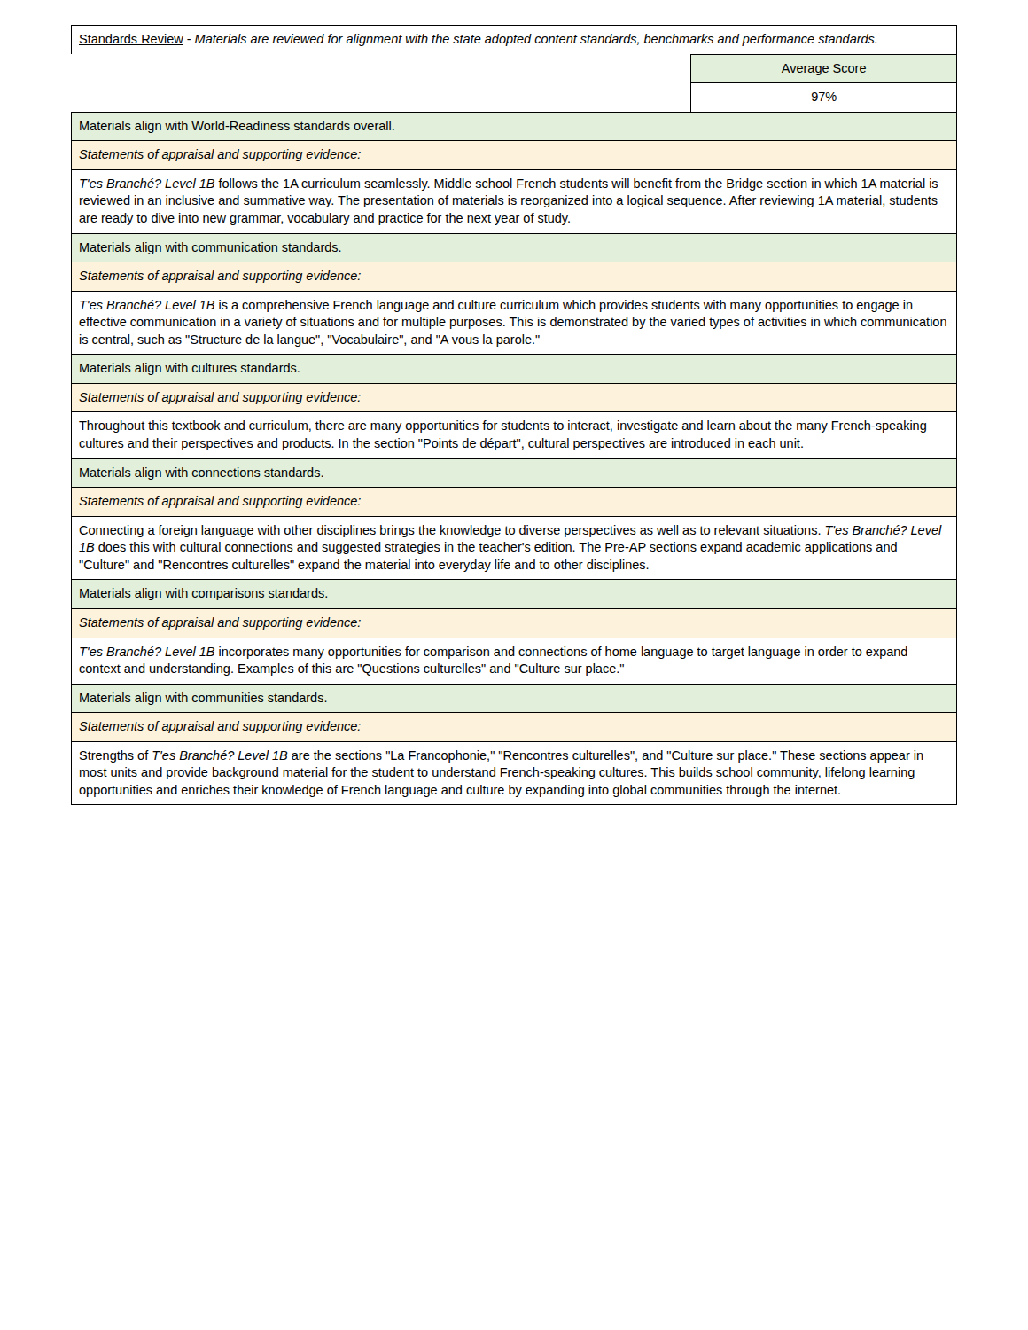| Standards Review - Materials are reviewed for alignment with the state adopted content standards, benchmarks and performance standards. |
| | Average Score |
| | 97% |
| Materials align with World-Readiness standards overall. |
| Statements of appraisal and supporting evidence: |
| T'es Branché? Level 1B follows the 1A curriculum seamlessly. Middle school French students will benefit from the Bridge section in which 1A material is reviewed in an inclusive and summative way. The presentation of materials is reorganized into a logical sequence. After reviewing 1A material, students are ready to dive into new grammar, vocabulary and practice for the next year of study. |
| Materials align with communication standards. |
| Statements of appraisal and supporting evidence: |
| T'es Branché? Level 1B is a comprehensive French language and culture curriculum which provides students with many opportunities to engage in effective communication in a variety of situations and for multiple purposes. This is demonstrated by the varied types of activities in which communication is central, such as "Structure de la langue", "Vocabulaire", and "A vous la parole." |
| Materials align with cultures standards. |
| Statements of appraisal and supporting evidence: |
| Throughout this textbook and curriculum, there are many opportunities for students to interact, investigate and learn about the many French-speaking cultures and their perspectives and products. In the section "Points de départ", cultural perspectives are introduced in each unit. |
| Materials align with connections standards. |
| Statements of appraisal and supporting evidence: |
| Connecting a foreign language with other disciplines brings the knowledge to diverse perspectives as well as to relevant situations. T'es Branché? Level 1B does this with cultural connections and suggested strategies in the teacher's edition. The Pre-AP sections expand academic applications and "Culture" and "Rencontres culturelles" expand the material into everyday life and to other disciplines. |
| Materials align with comparisons standards. |
| Statements of appraisal and supporting evidence: |
| T'es Branché? Level 1B incorporates many opportunities for comparison and connections of home language to target language in order to expand context and understanding. Examples of this are "Questions culturelles" and "Culture sur place." |
| Materials align with communities standards. |
| Statements of appraisal and supporting evidence: |
| Strengths of T'es Branché? Level 1B are the sections "La Francophonie," "Rencontres culturelles", and "Culture sur place." These sections appear in most units and provide background material for the student to understand French-speaking cultures. This builds school community, lifelong learning opportunities and enriches their knowledge of French language and culture by expanding into global communities through the internet. |